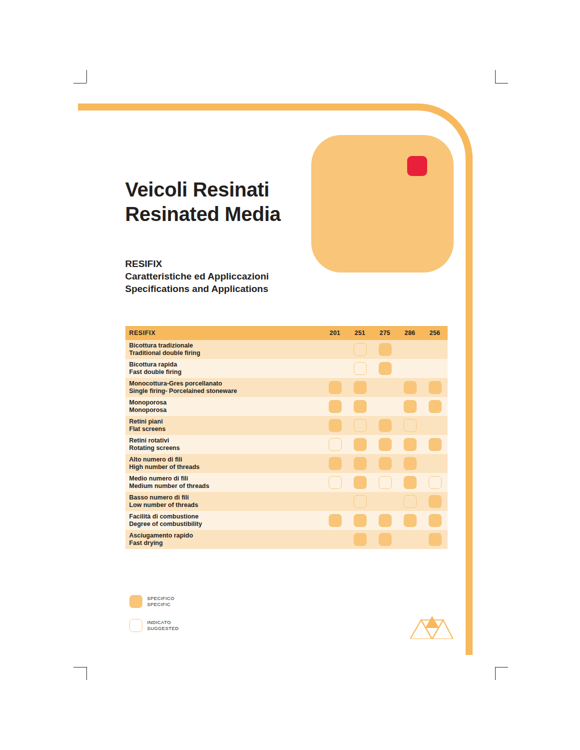Veicoli Resinati
Resinated Media
RESIFIX
Caratteristiche ed Appliccazioni
Specifications and Applications
| RESIFIX | 201 | 251 | 275 | 286 | 256 |
| --- | --- | --- | --- | --- | --- |
| Bicottura tradizionale Traditional double firing | | | | | |
| Bicottura rapida Fast double firing | | | | | |
| Monocottura-Gres porcellanato Single firing- Porcelained stoneware | | | | | |
| Monoporosa Monoporosa | | | | | |
| Retini piani Flat screens | | | | | |
| Retini rotativi Rotating screens | | | | | |
| Alto numero di fili High number of threads | | | | | |
| Medio numero di fili Medium number of threads | | | | | |
| Basso numero di fili Low number of threads | | | | | |
| Facilità di combustione Degree of combustibility | | | | | |
| Asciugamento rapido Fast drying | | | | | |
SPECIFICO
SPECIFIC
INDICATO
SUGGESTED